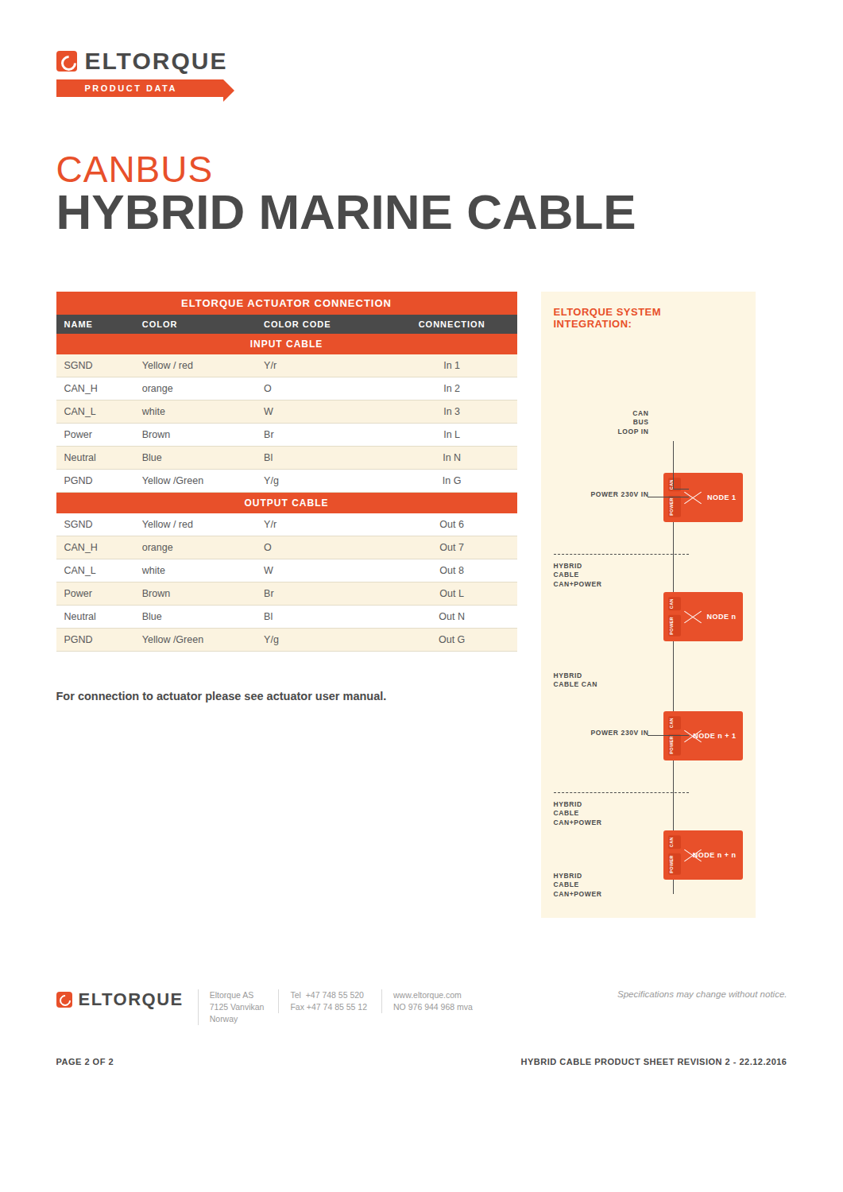ELTORQUE
PRODUCT DATA
CANBUS HYBRID MARINE CABLE
ELTORQUE ACTUATOR CONNECTION
| NAME | COLOR | COLOR CODE | CONNECTION |
| --- | --- | --- | --- |
| INPUT CABLE |
| SGND | Yellow / red | Y/r | In 1 |
| CAN_H | orange | O | In 2 |
| CAN_L | white | W | In 3 |
| Power | Brown | Br | In L |
| Neutral | Blue | Bl | In N |
| PGND | Yellow /Green | Y/g | In G |
| OUTPUT CABLE |
| SGND | Yellow / red | Y/r | Out 6 |
| CAN_H | orange | O | Out 7 |
| CAN_L | white | W | Out 8 |
| Power | Brown | Br | Out L |
| Neutral | Blue | Bl | Out N |
| PGND | Yellow /Green | Y/g | Out G |
For connection to actuator please see actuator user manual.
ELTORQUE SYSTEM INTEGRATION:
CAN POWER
NODE 1
CAN
BUS
LOOP IN
POWER 230V IN
HYBRID
CABLE
CAN+POWER
CAN POWER
NODE n
HYBRID
CABLE CAN
CAN POWER
NODE n + 1
POWER 230V IN
HYBRID
CABLE
CAN+POWER
CAN POWER
NODE n + n
HYBRID
CABLE
CAN+POWER
ELTORQUE
Eltorque AS
7125 Vanvikan
Norway
Tel +47 748 55 520
Fax +47 74 85 55 12
www.eltorque.com
NO 976 944 968 mva
Specifications may change without notice.
PAGE 2 OF 2 HYBRID CABLE PRODUCT SHEET REVISION 2 - 22.12.2016